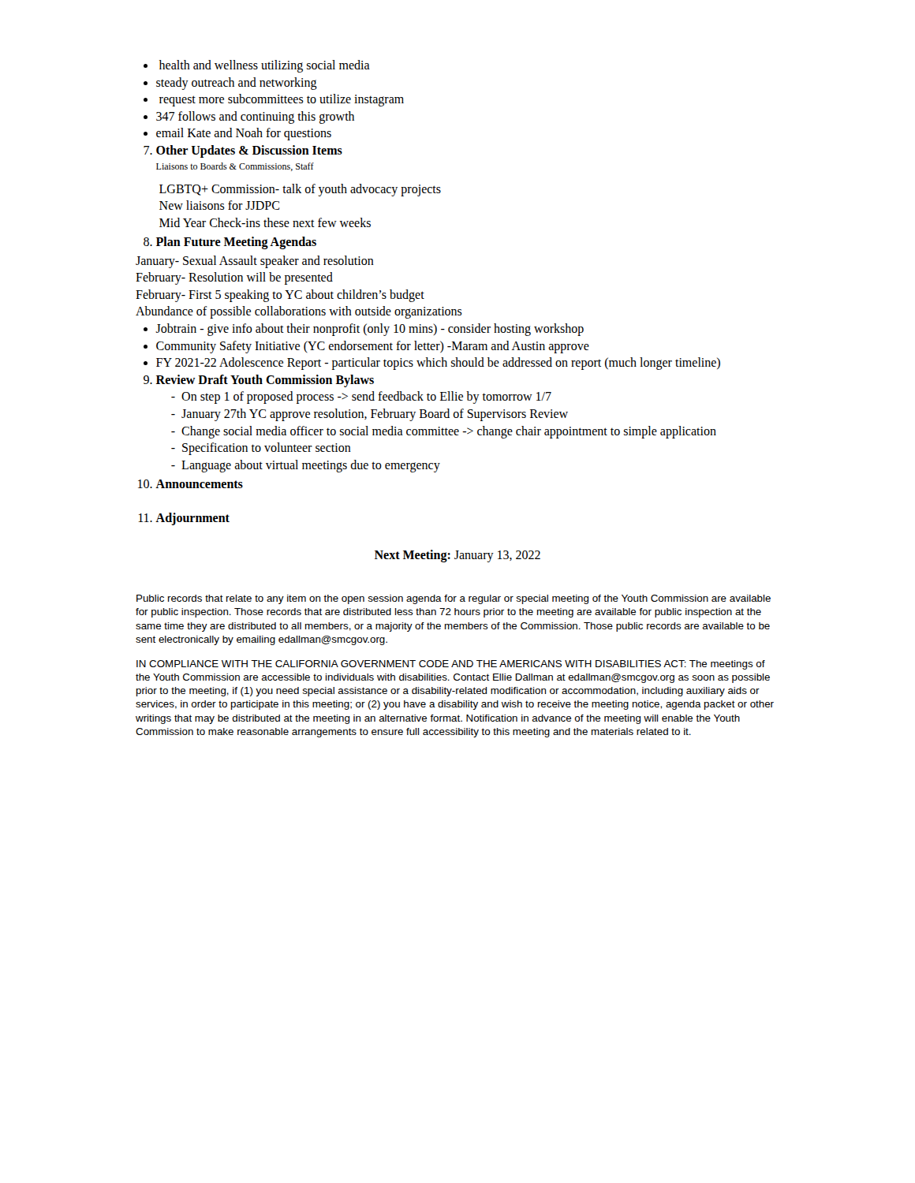health and wellness utilizing social media
steady outreach and networking
request more subcommittees to utilize instagram
347 follows and continuing this growth
email Kate and Noah for questions
Other Updates & Discussion Items
Liaisons to Boards & Commissions, Staff
LGBTQ+ Commission- talk of youth advocacy projects
New liaisons for JJDPC
Mid Year Check-ins these next few weeks
Plan Future Meeting Agendas
January- Sexual Assault speaker and resolution
February- Resolution will be presented
February- First 5 speaking to YC about children’s budget
Abundance of possible collaborations with outside organizations
Jobtrain - give info about their nonprofit (only 10 mins) - consider hosting workshop
Community Safety Initiative (YC endorsement for letter) -Maram and Austin approve
FY 2021-22 Adolescence Report - particular topics which should be addressed on report (much longer timeline)
Review Draft Youth Commission Bylaws
On step 1 of proposed process -> send feedback to Ellie by tomorrow 1/7
January 27th YC approve resolution, February Board of Supervisors Review
Change social media officer to social media committee -> change chair appointment to simple application
Specification to volunteer section
Language about virtual meetings due to emergency
Announcements
Adjournment
Next Meeting: January 13, 2022
Public records that relate to any item on the open session agenda for a regular or special meeting of the Youth Commission are available for public inspection. Those records that are distributed less than 72 hours prior to the meeting are available for public inspection at the same time they are distributed to all members, or a majority of the members of the Commission. Those public records are available to be sent electronically by emailing edallman@smcgov.org.
IN COMPLIANCE WITH THE CALIFORNIA GOVERNMENT CODE AND THE AMERICANS WITH DISABILITIES ACT: The meetings of the Youth Commission are accessible to individuals with disabilities. Contact Ellie Dallman at edallman@smcgov.org as soon as possible prior to the meeting, if (1) you need special assistance or a disability-related modification or accommodation, including auxiliary aids or services, in order to participate in this meeting; or (2) you have a disability and wish to receive the meeting notice, agenda packet or other writings that may be distributed at the meeting in an alternative format. Notification in advance of the meeting will enable the Youth Commission to make reasonable arrangements to ensure full accessibility to this meeting and the materials related to it.